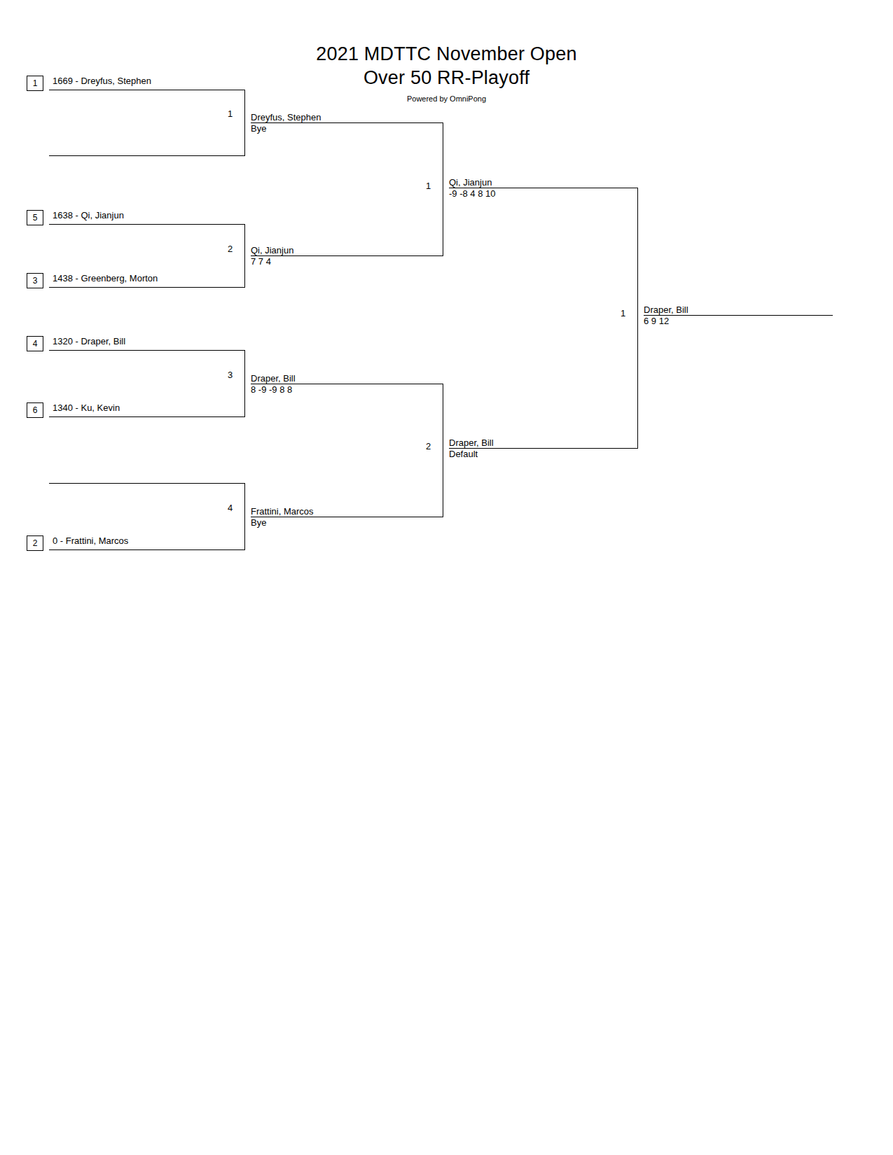2021 MDTTC November Open Over 50 RR-Playoff
Powered by OmniPong
1
1669 - Dreyfus, Stephen
1
Dreyfus, Stephen Bye
5
1638 - Qi, Jianjun
3
1438 - Greenberg, Morton
2
Qi, Jianjun 7 7 4
4
1320 - Draper, Bill
6
1340 - Ku, Kevin
3
Draper, Bill 8 -9 -9 8 8
2
0 - Frattini, Marcos
4
Frattini, Marcos Bye
1
Qi, Jianjun -9 -8 4 8 10
2
Draper, Bill Default
1
Draper, Bill 6 9 12